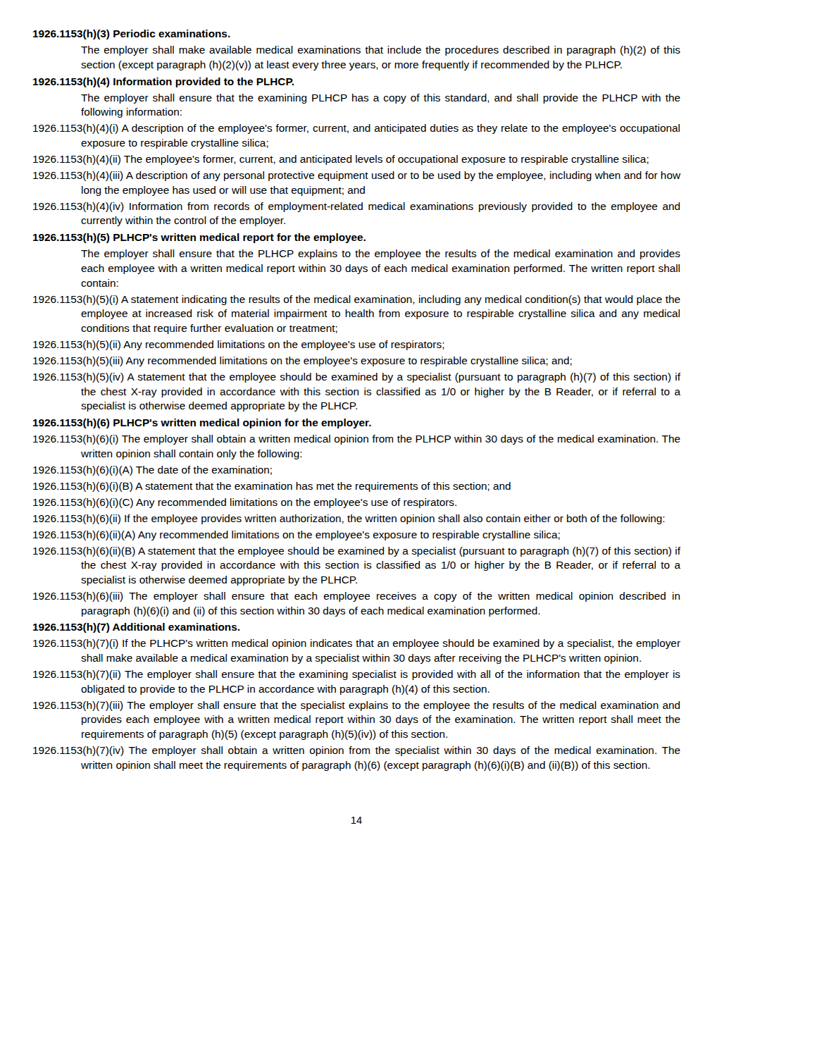1926.1153(h)(3) Periodic examinations.
The employer shall make available medical examinations that include the procedures described in paragraph (h)(2) of this section (except paragraph (h)(2)(v)) at least every three years, or more frequently if recommended by the PLHCP.
1926.1153(h)(4) Information provided to the PLHCP.
The employer shall ensure that the examining PLHCP has a copy of this standard, and shall provide the PLHCP with the following information:
1926.1153(h)(4)(i) A description of the employee's former, current, and anticipated duties as they relate to the employee's occupational exposure to respirable crystalline silica;
1926.1153(h)(4)(ii) The employee's former, current, and anticipated levels of occupational exposure to respirable crystalline silica;
1926.1153(h)(4)(iii) A description of any personal protective equipment used or to be used by the employee, including when and for how long the employee has used or will use that equipment; and
1926.1153(h)(4)(iv) Information from records of employment-related medical examinations previously provided to the employee and currently within the control of the employer.
1926.1153(h)(5) PLHCP's written medical report for the employee.
The employer shall ensure that the PLHCP explains to the employee the results of the medical examination and provides each employee with a written medical report within 30 days of each medical examination performed. The written report shall contain:
1926.1153(h)(5)(i) A statement indicating the results of the medical examination, including any medical condition(s) that would place the employee at increased risk of material impairment to health from exposure to respirable crystalline silica and any medical conditions that require further evaluation or treatment;
1926.1153(h)(5)(ii) Any recommended limitations on the employee's use of respirators;
1926.1153(h)(5)(iii) Any recommended limitations on the employee's exposure to respirable crystalline silica; and;
1926.1153(h)(5)(iv) A statement that the employee should be examined by a specialist (pursuant to paragraph (h)(7) of this section) if the chest X-ray provided in accordance with this section is classified as 1/0 or higher by the B Reader, or if referral to a specialist is otherwise deemed appropriate by the PLHCP.
1926.1153(h)(6) PLHCP's written medical opinion for the employer.
1926.1153(h)(6)(i) The employer shall obtain a written medical opinion from the PLHCP within 30 days of the medical examination. The written opinion shall contain only the following:
1926.1153(h)(6)(i)(A) The date of the examination;
1926.1153(h)(6)(i)(B) A statement that the examination has met the requirements of this section; and
1926.1153(h)(6)(i)(C) Any recommended limitations on the employee's use of respirators.
1926.1153(h)(6)(ii) If the employee provides written authorization, the written opinion shall also contain either or both of the following:
1926.1153(h)(6)(ii)(A) Any recommended limitations on the employee's exposure to respirable crystalline silica;
1926.1153(h)(6)(ii)(B) A statement that the employee should be examined by a specialist (pursuant to paragraph (h)(7) of this section) if the chest X-ray provided in accordance with this section is classified as 1/0 or higher by the B Reader, or if referral to a specialist is otherwise deemed appropriate by the PLHCP.
1926.1153(h)(6)(iii) The employer shall ensure that each employee receives a copy of the written medical opinion described in paragraph (h)(6)(i) and (ii) of this section within 30 days of each medical examination performed.
1926.1153(h)(7) Additional examinations.
1926.1153(h)(7)(i) If the PLHCP's written medical opinion indicates that an employee should be examined by a specialist, the employer shall make available a medical examination by a specialist within 30 days after receiving the PLHCP's written opinion.
1926.1153(h)(7)(ii) The employer shall ensure that the examining specialist is provided with all of the information that the employer is obligated to provide to the PLHCP in accordance with paragraph (h)(4) of this section.
1926.1153(h)(7)(iii) The employer shall ensure that the specialist explains to the employee the results of the medical examination and provides each employee with a written medical report within 30 days of the examination. The written report shall meet the requirements of paragraph (h)(5) (except paragraph (h)(5)(iv)) of this section.
1926.1153(h)(7)(iv) The employer shall obtain a written opinion from the specialist within 30 days of the medical examination. The written opinion shall meet the requirements of paragraph (h)(6) (except paragraph (h)(6)(i)(B) and (ii)(B)) of this section.
14